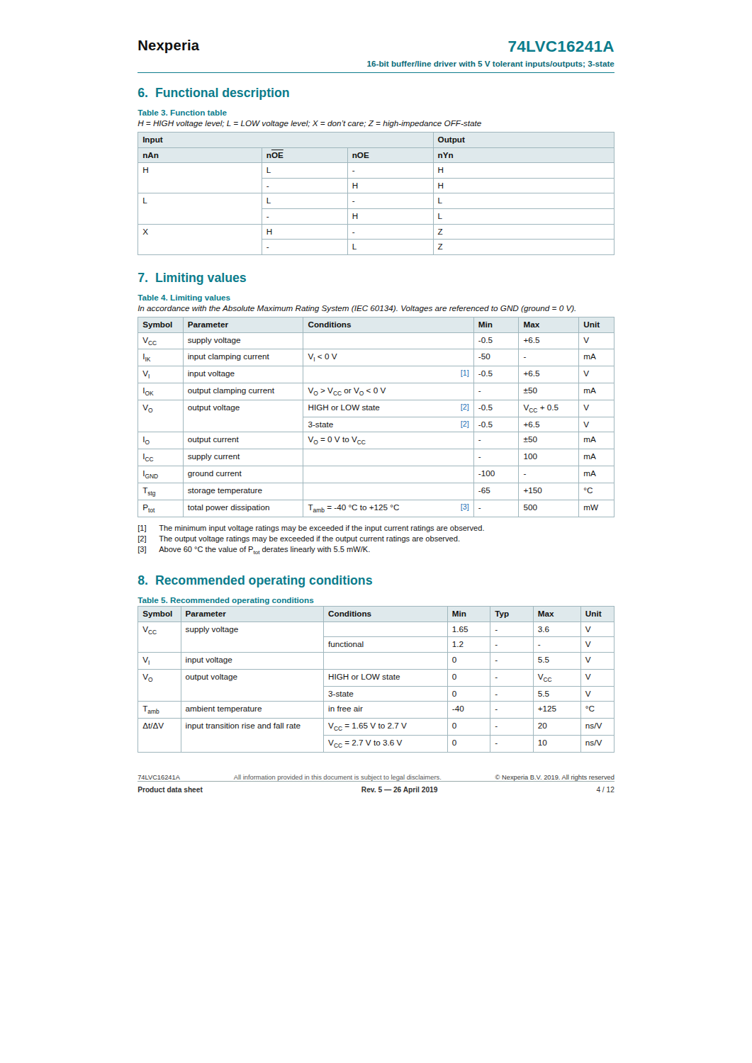Nexperia
74LVC16241A
16-bit buffer/line driver with 5 V tolerant inputs/outputs; 3-state
6. Functional description
Table 3. Function table
H = HIGH voltage level; L = LOW voltage level; X = don’t care; Z = high-impedance OFF-state
| Input | Output |
| --- | --- |
| nAn | n OE | nOE | nYn |
| H | L | - | H |
| - | H | H |
| L | L | - | L |
| - | H | L |
| X | H | - | Z |
| - | L | Z |
7. Limiting values
Table 4. Limiting values
In accordance with the Absolute Maximum Rating System (IEC 60134). Voltages are referenced to GND (ground = 0 V).
| Symbol | Parameter | Conditions | Min | Max | Unit |
| --- | --- | --- | --- | --- | --- |
| V CC | supply voltage | | -0.5 | +6.5 | V |
| I IK | input clamping current | V I < 0 V | -50 | - | mA |
| V I | input voltage | [1] | -0.5 | +6.5 | V |
| I OK | output clamping current | V O > V CC or V O < 0 V | - | ±50 | mA |
| V O | output voltage | HIGH or LOW state [2] | -0.5 | V CC + 0.5 | V |
| 3-state [2] | -0.5 | +6.5 | V |
| I O | output current | V O = 0 V to V CC | - | ±50 | mA |
| I CC | supply current | | - | 100 | mA |
| I GND | ground current | | -100 | - | mA |
| T stg | storage temperature | | -65 | +150 | °C |
| P tot | total power dissipation | T amb = -40 °C to +125 °C [3] | - | 500 | mW |
[1] The minimum input voltage ratings may be exceeded if the input current ratings are observed.
[2] The output voltage ratings may be exceeded if the output current ratings are observed.
[3] Above 60 °C the value of Ptot derates linearly with 5.5 mW/K.
8. Recommended operating conditions
Table 5. Recommended operating conditions
| Symbol | Parameter | Conditions | Min | Typ | Max | Unit |
| --- | --- | --- | --- | --- | --- | --- |
| V CC | supply voltage | | 1.65 | - | 3.6 | V |
| functional | 1.2 | - | - | V |
| V I | input voltage | | 0 | - | 5.5 | V |
| V O | output voltage | HIGH or LOW state | 0 | - | V CC | V |
| 3-state | 0 | - | 5.5 | V |
| T amb | ambient temperature | in free air | -40 | - | +125 | °C |
| Δt/ΔV | input transition rise and fall rate | V CC = 1.65 V to 2.7 V | 0 | - | 20 | ns/V |
| V CC = 2.7 V to 3.6 V | 0 | - | 10 | ns/V |
74LVC16241A
All information provided in this document is subject to legal disclaimers.
© Nexperia B.V. 2019. All rights reserved
Product data sheet
Rev. 5 — 26 April 2019
4 / 12